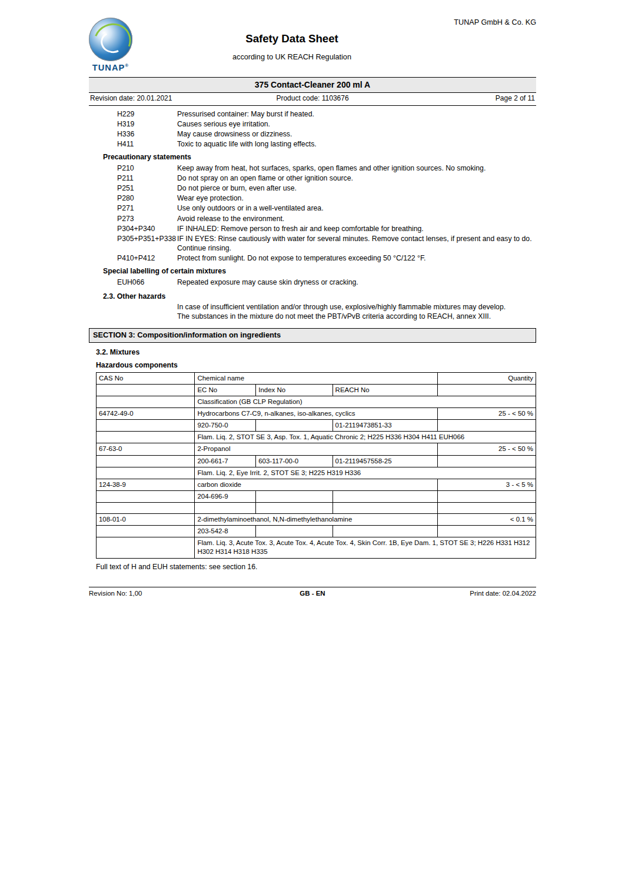TUNAP®
Safety Data Sheet
according to UK REACH Regulation
TUNAP GmbH & Co. KG
375 Contact-Cleaner 200 ml A
Revision date: 20.01.2021
Product code: 1103676
Page 2 of 11
H229
Pressurised container: May burst if heated.
H319
Causes serious eye irritation.
H336
May cause drowsiness or dizziness.
H411
Toxic to aquatic life with long lasting effects.
Precautionary statements
P210
Keep away from heat, hot surfaces, sparks, open flames and other ignition sources. No smoking.
P211
Do not spray on an open flame or other ignition source.
P251
Do not pierce or burn, even after use.
P280
Wear eye protection.
P271
Use only outdoors or in a well-ventilated area.
P273
Avoid release to the environment.
P304+P340
IF INHALED: Remove person to fresh air and keep comfortable for breathing.
P305+P351+P338
IF IN EYES: Rinse cautiously with water for several minutes. Remove contact lenses, if present and easy to do. Continue rinsing.
P410+P412
Protect from sunlight. Do not expose to temperatures exceeding 50 °C/122 °F.
Special labelling of certain mixtures
EUH066
Repeated exposure may cause skin dryness or cracking.
2.3. Other hazards
In case of insufficient ventilation and/or through use, explosive/highly flammable mixtures may develop.
The substances in the mixture do not meet the PBT/vPvB criteria according to REACH, annex XIII.
SECTION 3: Composition/information on ingredients
3.2. Mixtures
Hazardous components
| CAS No | Chemical name | Quantity |
| | EC No | Index No | REACH No | |
| | Classification (GB CLP Regulation) |
| 64742-49-0 | Hydrocarbons C7-C9, n-alkanes, iso-alkanes, cyclics | 25 - < 50 % |
| | 920-750-0 | | 01-2119473851-33 | |
| | Flam. Liq. 2, STOT SE 3, Asp. Tox. 1, Aquatic Chronic 2; H225 H336 H304 H411 EUH066 |
| 67-63-0 | 2-Propanol | 25 - < 50 % |
| | 200-661-7 | 603-117-00-0 | 01-2119457558-25 | |
| | Flam. Liq. 2, Eye Irrit. 2, STOT SE 3; H225 H319 H336 |
| 124-38-9 | carbon dioxide | 3 - < 5 % |
| | 204-696-9 | | | |
| 108-01-0 | 2-dimethylaminoethanol, N,N-dimethylethanolamine | < 0.1 % |
| | 203-542-8 | | | |
| | Flam. Liq. 3, Acute Tox. 3, Acute Tox. 4, Acute Tox. 4, Skin Corr. 1B, Eye Dam. 1, STOT SE 3; H226 H331 H312 H302 H314 H318 H335 |
Full text of H and EUH statements: see section 16.
Revision No: 1,00
GB - EN
Print date: 02.04.2022